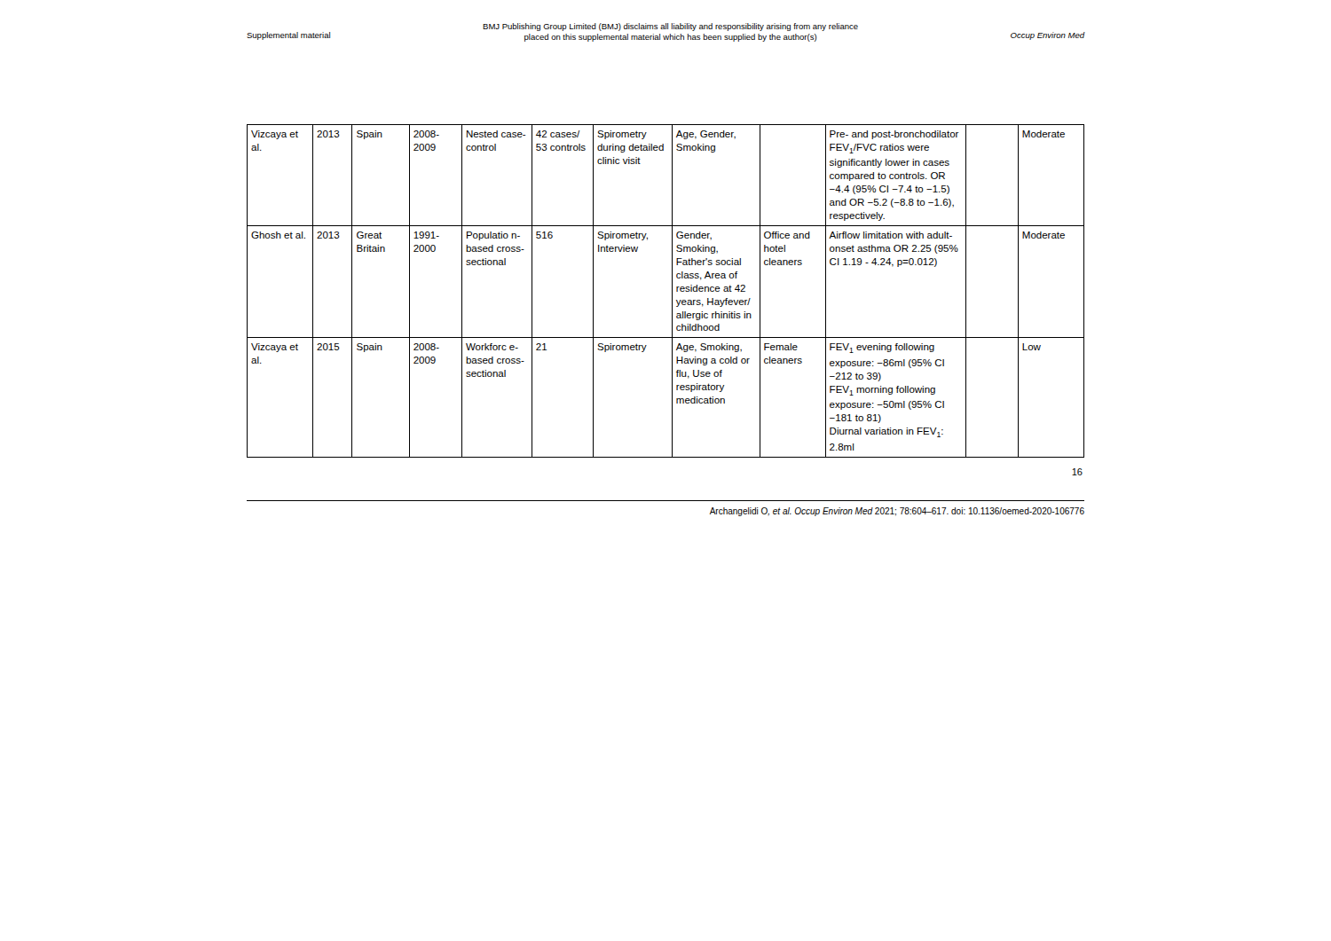Supplemental material
BMJ Publishing Group Limited (BMJ) disclaims all liability and responsibility arising from any reliance
placed on this supplemental material which has been supplied by the author(s)
Occup Environ Med
| Vizcaya et al. | 2013 | Spain | 2008-2009 | Nested case-control | 42 cases/ 53 controls | Spirometry during detailed clinic visit | Age, Gender, Smoking | | Pre- and post-bronchodilator FEV 1 /FVC ratios were significantly lower in cases compared to controls. OR −4.4 (95% CI −7.4 to −1.5) and OR −5.2 (−8.8 to −1.6), respectively. | | Moderate |
| Ghosh et al. | 2013 | Great Britain | 1991-2000 | Populatio n-based cross-sectional | 516 | Spirometry, Interview | Gender, Smoking, Father's social class, Area of residence at 42 years, Hayfever/ allergic rhinitis in childhood | Office and hotel cleaners | Airflow limitation with adult-onset asthma OR 2.25 (95% CI 1.19 - 4.24, p=0.012) | | Moderate |
| Vizcaya et al. | 2015 | Spain | 2008-2009 | Workforc e-based cross-sectional | 21 | Spirometry | Age, Smoking, Having a cold or flu, Use of respiratory medication | Female cleaners | FEV 1 evening following exposure: −86ml (95% CI −212 to 39) FEV 1 morning following exposure: −50ml (95% CI −181 to 81) Diurnal variation in FEV 1 : 2.8ml | | Low |
16
Archangelidi O, et al. Occup Environ Med 2021; 78:604–617. doi: 10.1136/oemed-2020-106776